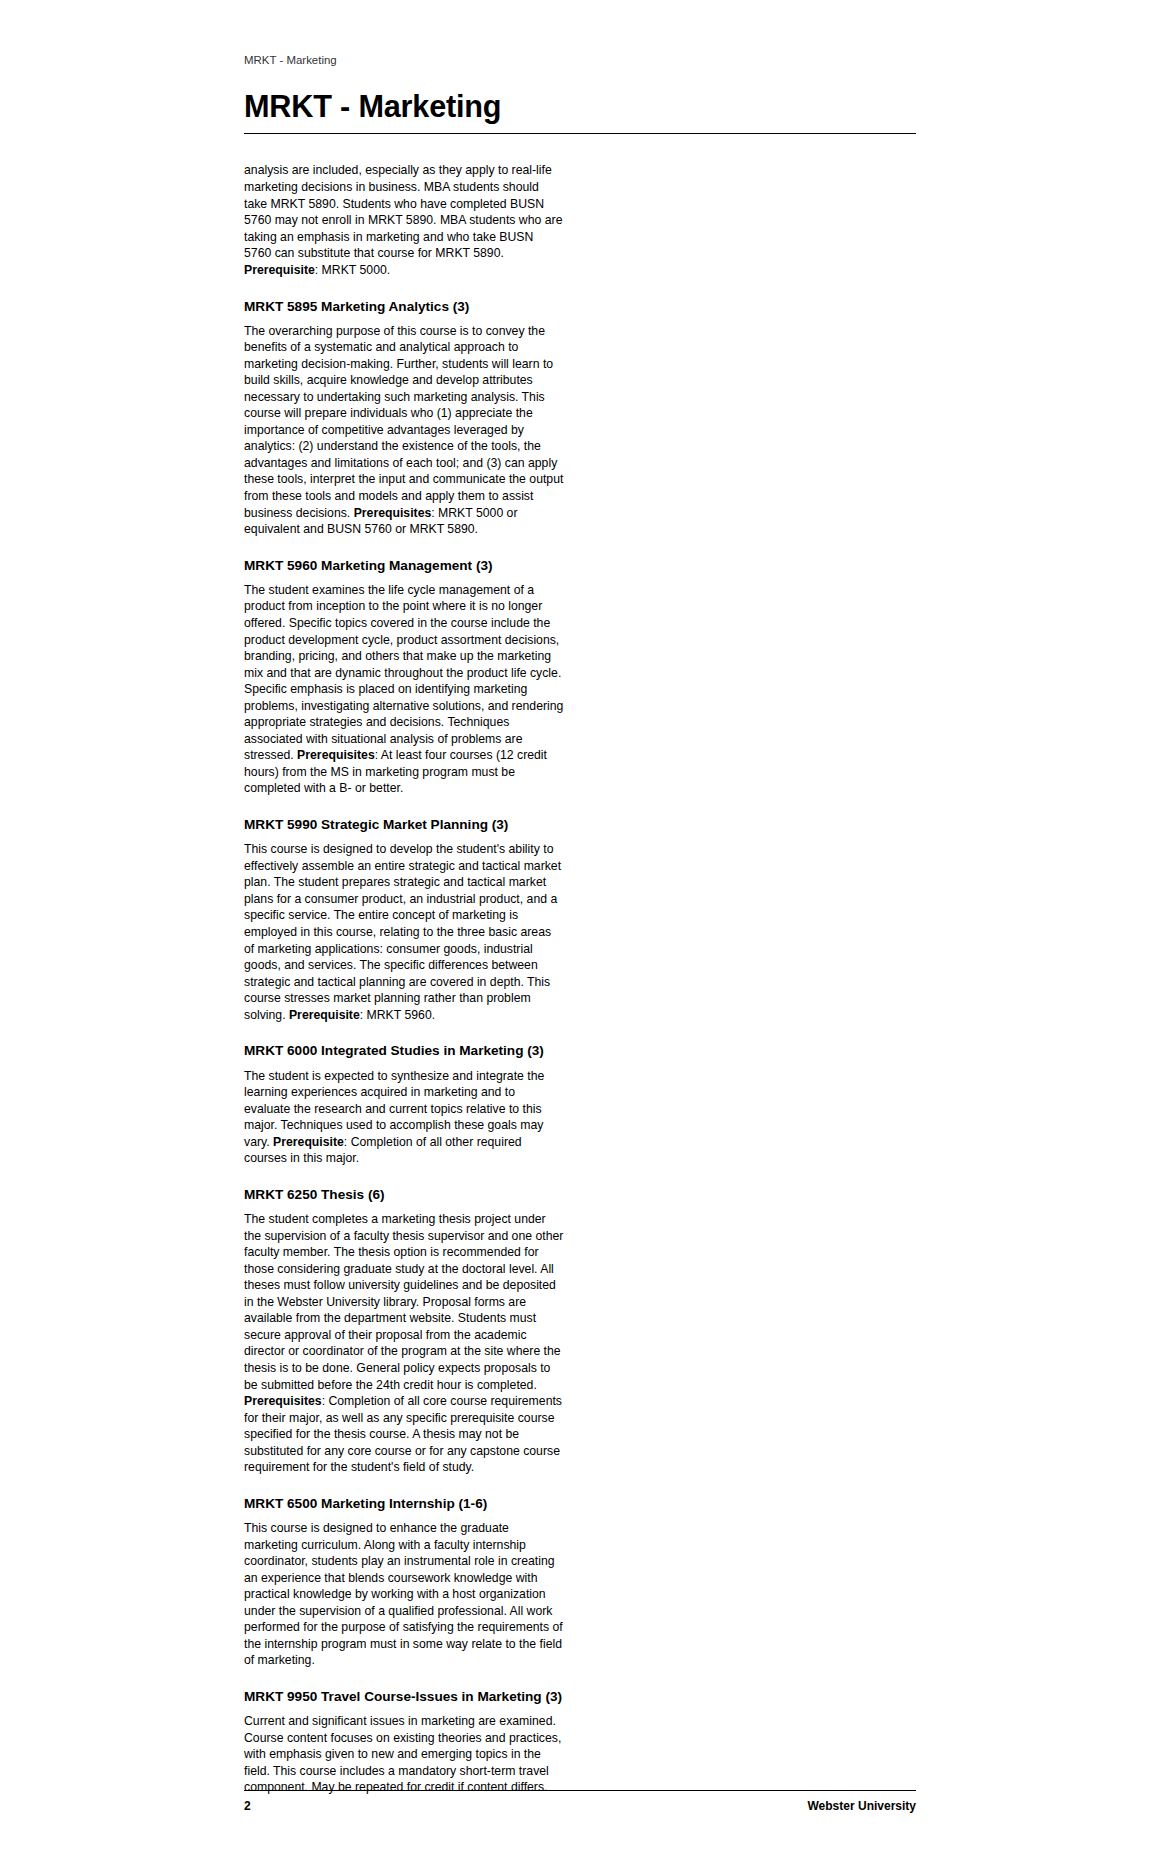MRKT - Marketing
MRKT - Marketing
analysis are included, especially as they apply to real-life marketing decisions in business. MBA students should take MRKT 5890. Students who have completed BUSN 5760 may not enroll in MRKT 5890. MBA students who are taking an emphasis in marketing and who take BUSN 5760 can substitute that course for MRKT 5890. Prerequisite: MRKT 5000.
MRKT 5895 Marketing Analytics (3)
The overarching purpose of this course is to convey the benefits of a systematic and analytical approach to marketing decision-making. Further, students will learn to build skills, acquire knowledge and develop attributes necessary to undertaking such marketing analysis. This course will prepare individuals who (1) appreciate the importance of competitive advantages leveraged by analytics: (2) understand the existence of the tools, the advantages and limitations of each tool; and (3) can apply these tools, interpret the input and communicate the output from these tools and models and apply them to assist business decisions. Prerequisites: MRKT 5000 or equivalent and BUSN 5760 or MRKT 5890.
MRKT 5960 Marketing Management (3)
The student examines the life cycle management of a product from inception to the point where it is no longer offered. Specific topics covered in the course include the product development cycle, product assortment decisions, branding, pricing, and others that make up the marketing mix and that are dynamic throughout the product life cycle. Specific emphasis is placed on identifying marketing problems, investigating alternative solutions, and rendering appropriate strategies and decisions. Techniques associated with situational analysis of problems are stressed. Prerequisites: At least four courses (12 credit hours) from the MS in marketing program must be completed with a B- or better.
MRKT 5990 Strategic Market Planning (3)
This course is designed to develop the student's ability to effectively assemble an entire strategic and tactical market plan. The student prepares strategic and tactical market plans for a consumer product, an industrial product, and a specific service. The entire concept of marketing is employed in this course, relating to the three basic areas of marketing applications: consumer goods, industrial goods, and services. The specific differences between strategic and tactical planning are covered in depth. This course stresses market planning rather than problem solving. Prerequisite: MRKT 5960.
MRKT 6000 Integrated Studies in Marketing (3)
The student is expected to synthesize and integrate the learning experiences acquired in marketing and to evaluate the research and current topics relative to this major. Techniques used to accomplish these goals may vary. Prerequisite: Completion of all other required courses in this major.
MRKT 6250 Thesis (6)
The student completes a marketing thesis project under the supervision of a faculty thesis supervisor and one other faculty member. The thesis option is recommended for those considering graduate study at the doctoral level. All theses must follow university guidelines and be deposited in the Webster University library. Proposal forms are available from the department website. Students must secure approval of their proposal from the academic director or coordinator of the program at the site where the thesis is to be done. General policy expects proposals to be submitted before the 24th credit hour is completed. Prerequisites: Completion of all core course requirements for their major, as well as any specific prerequisite course specified for the thesis course. A thesis may not be substituted for any core course or for any capstone course requirement for the student's field of study.
MRKT 6500 Marketing Internship (1-6)
This course is designed to enhance the graduate marketing curriculum. Along with a faculty internship coordinator, students play an instrumental role in creating an experience that blends coursework knowledge with practical knowledge by working with a host organization under the supervision of a qualified professional. All work performed for the purpose of satisfying the requirements of the internship program must in some way relate to the field of marketing.
MRKT 9950 Travel Course-Issues in Marketing (3)
Current and significant issues in marketing are examined. Course content focuses on existing theories and practices, with emphasis given to new and emerging topics in the field. This course includes a mandatory short-term travel component. May be repeated for credit if content differs.
2 Webster University